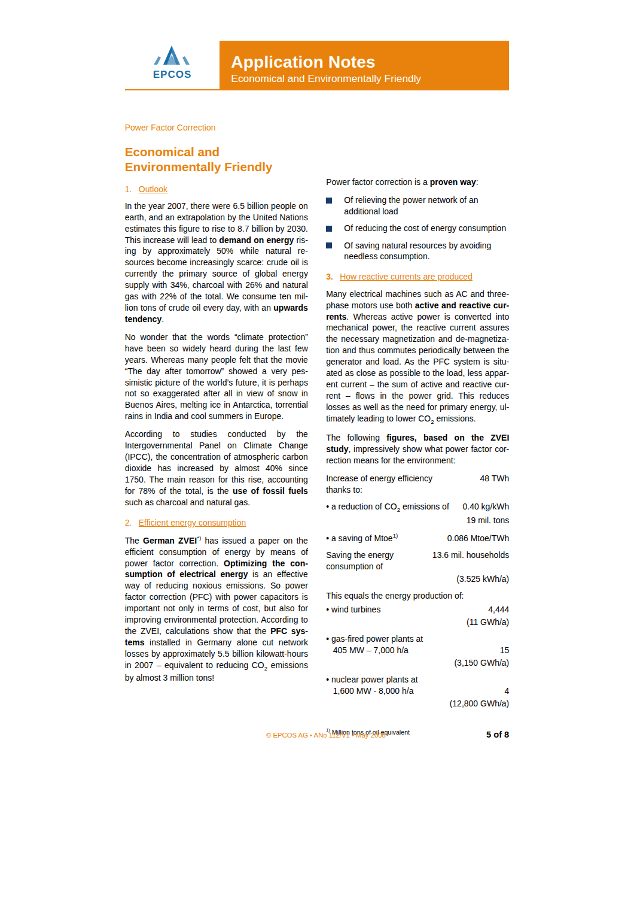EPCOS
Application Notes
Economical and Environmentally Friendly
Power Factor Correction
Economical and
Environmentally Friendly
1. Outlook
In the year 2007, there were 6.5 billion people on earth, and an extrapolation by the United Nations estimates this figure to rise to 8.7 billion by 2030. This increase will lead to demand on energy rising by approximately 50% while natural resources become increasingly scarce: crude oil is currently the primary source of global energy supply with 34%, charcoal with 26% and natural gas with 22% of the total. We consume ten million tons of crude oil every day, with an upwards tendency.
No wonder that the words “climate protection” have been so widely heard during the last few years. Whereas many people felt that the movie “The day after tomorrow” showed a very pessimistic picture of the world’s future, it is perhaps not so exaggerated after all in view of snow in Buenos Aires, melting ice in Antarctica, torrential rains in India and cool summers in Europe.
According to studies conducted by the Intergovernmental Panel on Climate Change (IPCC), the concentration of atmospheric carbon dioxide has increased by almost 40% since 1750. The main reason for this rise, accounting for 78% of the total, is the use of fossil fuels such as charcoal and natural gas.
2. Efficient energy consumption
The German ZVEI*) has issued a paper on the efficient consumption of energy by means of power factor correction. Optimizing the consumption of electrical energy is an effective way of reducing noxious emissions. So power factor correction (PFC) with power capacitors is important not only in terms of cost, but also for improving environmental protection. According to the ZVEI, calculations show that the PFC systems installed in Germany alone cut network losses by approximately 5.5 billion kilowatt-hours in 2007 – equivalent to reducing CO2 emissions by almost 3 million tons!
Power factor correction is a proven way:
Of relieving the power network of an additional load
Of reducing the cost of energy consumption
Of saving natural resources by avoiding needless consumption.
3. How reactive currents are produced
Many electrical machines such as AC and three-phase motors use both active and reactive currents. Whereas active power is converted into mechanical power, the reactive current assures the necessary magnetization and de-magnetization and thus commutes periodically between the generator and load. As the PFC system is situated as close as possible to the load, less apparent current – the sum of active and reactive current – flows in the power grid. This reduces losses as well as the need for primary energy, ultimately leading to lower CO2 emissions.
The following figures, based on the ZVEI study, impressively show what power factor correction means for the environment:
Increase of energy efficiency
thanks to:
48 TWh
• a reduction of CO2 emissions of
0.40 kg/kWh
19 mil. tons
• a saving of Mtoe1)
0.086 Mtoe/TWh
Saving the energy
consumption of
13.6 mil. households
(3.525 kWh/a)
This equals the energy production of:
• wind turbines
4,444
(11 GWh/a)
• gas-fired power plants at
405 MW – 7,000 h/a
15
(3,150 GWh/a)
• nuclear power plants at
1,600 MW - 8,000 h/a
4
(12,800 GWh/a)
1) Million tons of oil equivalent
© EPCOS AG • ANo 112/V1 • May 2008
5 of 8